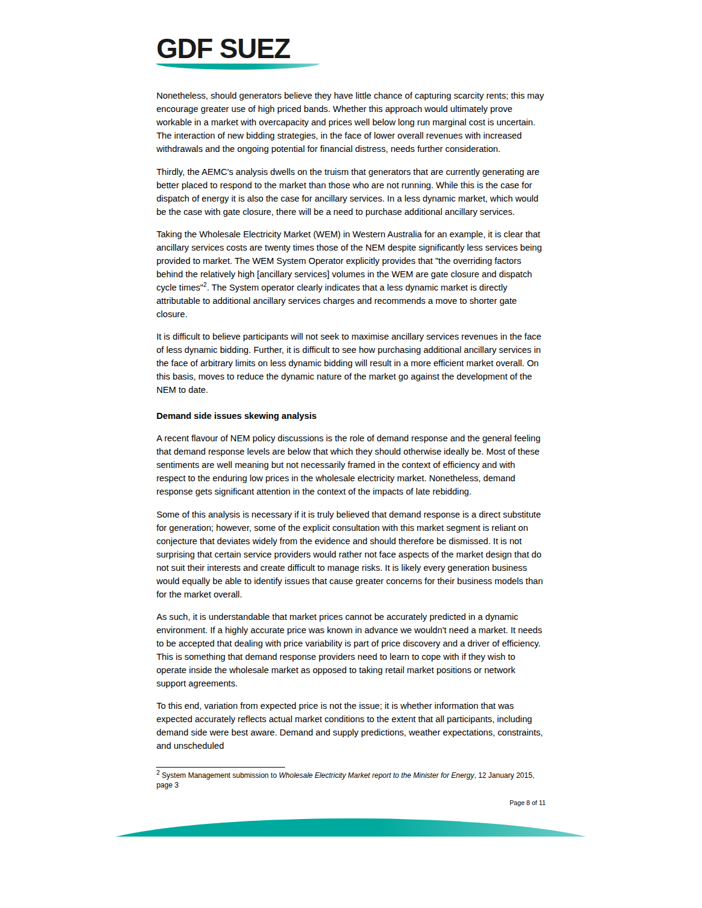GDF SUEZ
Nonetheless, should generators believe they have little chance of capturing scarcity rents; this may encourage greater use of high priced bands. Whether this approach would ultimately prove workable in a market with overcapacity and prices well below long run marginal cost is uncertain. The interaction of new bidding strategies, in the face of lower overall revenues with increased withdrawals and the ongoing potential for financial distress, needs further consideration.
Thirdly, the AEMC's analysis dwells on the truism that generators that are currently generating are better placed to respond to the market than those who are not running. While this is the case for dispatch of energy it is also the case for ancillary services. In a less dynamic market, which would be the case with gate closure, there will be a need to purchase additional ancillary services.
Taking the Wholesale Electricity Market (WEM) in Western Australia for an example, it is clear that ancillary services costs are twenty times those of the NEM despite significantly less services being provided to market. The WEM System Operator explicitly provides that "the overriding factors behind the relatively high [ancillary services] volumes in the WEM are gate closure and dispatch cycle times"2. The System operator clearly indicates that a less dynamic market is directly attributable to additional ancillary services charges and recommends a move to shorter gate closure.
It is difficult to believe participants will not seek to maximise ancillary services revenues in the face of less dynamic bidding. Further, it is difficult to see how purchasing additional ancillary services in the face of arbitrary limits on less dynamic bidding will result in a more efficient market overall. On this basis, moves to reduce the dynamic nature of the market go against the development of the NEM to date.
Demand side issues skewing analysis
A recent flavour of NEM policy discussions is the role of demand response and the general feeling that demand response levels are below that which they should otherwise ideally be. Most of these sentiments are well meaning but not necessarily framed in the context of efficiency and with respect to the enduring low prices in the wholesale electricity market. Nonetheless, demand response gets significant attention in the context of the impacts of late rebidding.
Some of this analysis is necessary if it is truly believed that demand response is a direct substitute for generation; however, some of the explicit consultation with this market segment is reliant on conjecture that deviates widely from the evidence and should therefore be dismissed. It is not surprising that certain service providers would rather not face aspects of the market design that do not suit their interests and create difficult to manage risks. It is likely every generation business would equally be able to identify issues that cause greater concerns for their business models than for the market overall.
As such, it is understandable that market prices cannot be accurately predicted in a dynamic environment. If a highly accurate price was known in advance we wouldn't need a market. It needs to be accepted that dealing with price variability is part of price discovery and a driver of efficiency. This is something that demand response providers need to learn to cope with if they wish to operate inside the wholesale market as opposed to taking retail market positions or network support agreements.
To this end, variation from expected price is not the issue; it is whether information that was expected accurately reflects actual market conditions to the extent that all participants, including demand side were best aware. Demand and supply predictions, weather expectations, constraints, and unscheduled
2 System Management submission to Wholesale Electricity Market report to the Minister for Energy, 12 January 2015, page 3
Page 8 of 11